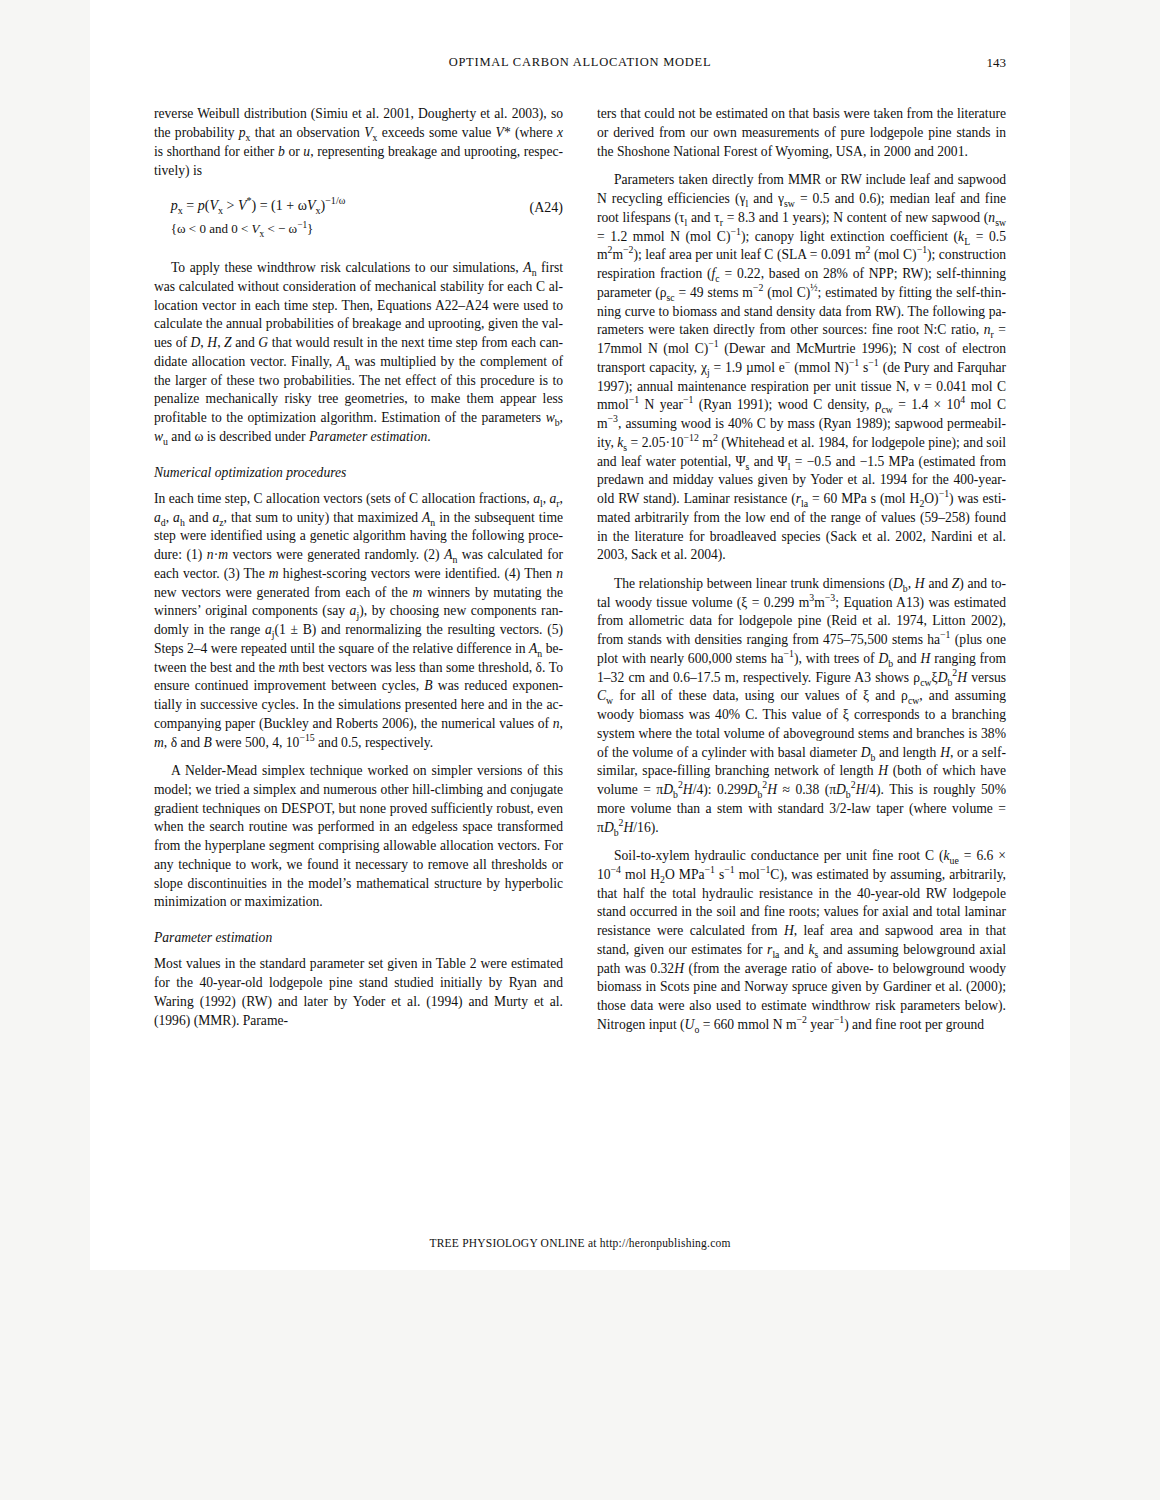Optimal carbon allocation model 143
reverse Weibull distribution (Simiu et al. 2001, Dougherty et al. 2003), so the probability px that an observation Vx exceeds some value V* (where x is shorthand for either b or u, representing breakage and uprooting, respectively) is
px = p(Vx > V*) = (1 + ωVx)−1/ω
{ω < 0 and 0 < Vx < − ω−1}
(A24)
To apply these windthrow risk calculations to our simulations, An first was calculated without consideration of mechanical stability for each C allocation vector in each time step. Then, Equations A22–A24 were used to calculate the annual probabilities of breakage and uprooting, given the values of D, H, Z and G that would result in the next time step from each candidate allocation vector. Finally, An was multiplied by the complement of the larger of these two probabilities. The net effect of this procedure is to penalize mechanically risky tree geometries, to make them appear less profitable to the optimization algorithm. Estimation of the parameters wb, wu and ω is described under Parameter estimation.
Numerical optimization procedures
In each time step, C allocation vectors (sets of C allocation fractions, al, ar, ad, ah and az, that sum to unity) that maximized An in the subsequent time step were identified using a genetic algorithm having the following procedure: (1) n·m vectors were generated randomly. (2) An was calculated for each vector. (3) The m highest-scoring vectors were identified. (4) Then n new vectors were generated from each of the m winners by mutating the winners’ original components (say aj), by choosing new components randomly in the range aj(1 ± B) and renormalizing the resulting vectors. (5) Steps 2–4 were repeated until the square of the relative difference in An between the best and the mth best vectors was less than some threshold, δ. To ensure continued improvement between cycles, B was reduced exponentially in successive cycles. In the simulations presented here and in the accompanying paper (Buckley and Roberts 2006), the numerical values of n, m, δ and B were 500, 4, 10−15 and 0.5, respectively.
A Nelder-Mead simplex technique worked on simpler versions of this model; we tried a simplex and numerous other hill-climbing and conjugate gradient techniques on DESPOT, but none proved sufficiently robust, even when the search routine was performed in an edgeless space transformed from the hyperplane segment comprising allowable allocation vectors. For any technique to work, we found it necessary to remove all thresholds or slope discontinuities in the model’s mathematical structure by hyperbolic minimization or maximization.
Parameter estimation
Most values in the standard parameter set given in Table 2 were estimated for the 40-year-old lodgepole pine stand studied initially by Ryan and Waring (1992) (RW) and later by Yoder et al. (1994) and Murty et al. (1996) (MMR). Parame-
ters that could not be estimated on that basis were taken from the literature or derived from our own measurements of pure lodgepole pine stands in the Shoshone National Forest of Wyoming, USA, in 2000 and 2001.
Parameters taken directly from MMR or RW include leaf and sapwood N recycling efficiencies (γl and γsw = 0.5 and 0.6); median leaf and fine root lifespans (τl and τr = 8.3 and 1 years); N content of new sapwood (nsw = 1.2 mmol N (mol C)−1); canopy light extinction coefficient (kL = 0.5 m2m−2); leaf area per unit leaf C (SLA = 0.091 m2 (mol C)−1); construction respiration fraction (fc = 0.22, based on 28% of NPP; RW); self-thinning parameter (ρsc = 49 stems m−2 (mol C)½; estimated by fitting the self-thinning curve to biomass and stand density data from RW). The following parameters were taken directly from other sources: fine root N:C ratio, nr = 17mmol N (mol C)−1 (Dewar and McMurtrie 1996); N cost of electron transport capacity, χj = 1.9 µmol e− (mmol N)−1 s−1 (de Pury and Farquhar 1997); annual maintenance respiration per unit tissue N, ν = 0.041 mol C mmol−1 N year−1 (Ryan 1991); wood C density, ρcw = 1.4 × 104 mol C m−3, assuming wood is 40% C by mass (Ryan 1989); sapwood permeability, ks = 2.05·10−12 m2 (Whitehead et al. 1984, for lodgepole pine); and soil and leaf water potential, Ψs and Ψl = −0.5 and −1.5 MPa (estimated from predawn and midday values given by Yoder et al. 1994 for the 400-year-old RW stand). Laminar resistance (rla = 60 MPa s (mol H2O)−1) was estimated arbitrarily from the low end of the range of values (59–258) found in the literature for broadleaved species (Sack et al. 2002, Nardini et al. 2003, Sack et al. 2004).
The relationship between linear trunk dimensions (Db, H and Z) and total woody tissue volume (ξ = 0.299 m3m−3; Equation A13) was estimated from allometric data for lodgepole pine (Reid et al. 1974, Litton 2002), from stands with densities ranging from 475–75,500 stems ha−1 (plus one plot with nearly 600,000 stems ha−1), with trees of Db and H ranging from 1–32 cm and 0.6–17.5 m, respectively. Figure A3 shows ρcwξDb2H versus Cw for all of these data, using our values of ξ and ρcw, and assuming woody biomass was 40% C. This value of ξ corresponds to a branching system where the total volume of aboveground stems and branches is 38% of the volume of a cylinder with basal diameter Db and length H, or a self-similar, space-filling branching network of length H (both of which have volume = πDb2H/4): 0.299Db2H ≈ 0.38 (πDb2H/4). This is roughly 50% more volume than a stem with standard 3/2-law taper (where volume = πDb2H/16).
Soil-to-xylem hydraulic conductance per unit fine root C (kue = 6.6 × 10−4 mol H2O MPa−1 s−1 mol−1C), was estimated by assuming, arbitrarily, that half the total hydraulic resistance in the 40-year-old RW lodgepole stand occurred in the soil and fine roots; values for axial and total laminar resistance were calculated from H, leaf area and sapwood area in that stand, given our estimates for rla and ks and assuming belowground axial path was 0.32H (from the average ratio of above- to belowground woody biomass in Scots pine and Norway spruce given by Gardiner et al. (2000); those data were also used to estimate windthrow risk parameters below). Nitrogen input (Uo = 660 mmol N m−2 year−1) and fine root per ground
TREE PHYSIOLOGY ONLINE at http://heronpublishing.com